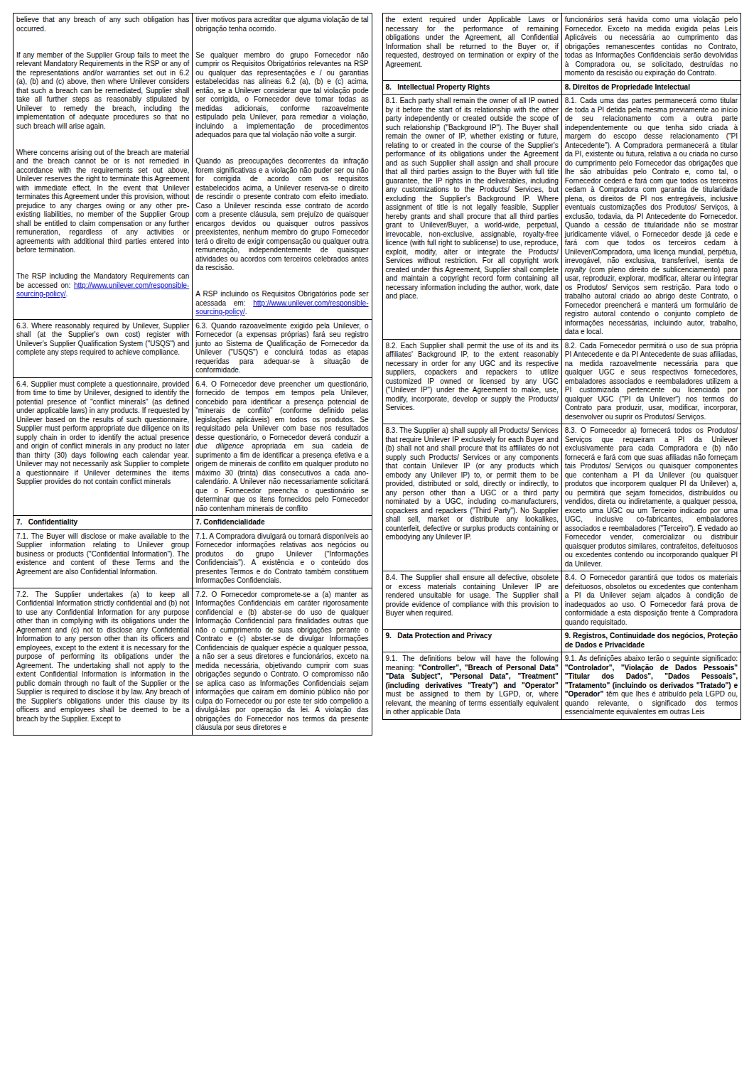| / believe that any breach of any such obligation has occurred. If any member of the Supplier Group fails to meet the relevant Mandatory Requirements in the RSP or any of the representations and/or warranties set out in 6.2 (a), (b) and (c) above, then where Unilever considers that such a breach can be remediated, Supplier shall take all further steps as reasonably stipulated by Unilever to remedy the breach, including the implementation of adequate procedures so that no such breach will arise again. Where concerns arising out of the breach are material and the breach cannot be or is not remedied in accordance with the requirements set out above, Unilever reserves the right to terminate this Agreement with immediate effect. In the event that Unilever terminates this Agreement under this provision, without prejudice to any charges owing or any other pre-existing liabilities, no member of the Supplier Group shall be entitled to claim compensation or any further remuneration, regardless of any activities or agreements with additional third parties entered into before termination. The RSP including the Mandatory Requirements can be accessed on: http://www.unilever.com/responsible-sourcing-policy/ . / tiver motivos para acreditar que alguma violação de tal obrigação tenha ocorrido. Se qualquer membro do grupo Fornecedor não cumprir os Requisitos Obrigatórios relevantes na RSP ou qualquer das representações e / ou garantias estabelecidas nas alíneas 6.2 (a), (b) e (c) acima, então, se a Unilever considerar que tal violação pode ser corrigida, o Fornecedor deve tomar todas as medidas adicionais, conforme razoavelmente estipulado pela Unilever, para remediar a violação, incluindo a implementação de procedimentos adequados para que tal violação não volte a surgir. Quando as preocupações decorrentes da infração forem significativas e a violação não puder ser ou não for corrigida de acordo com os requisitos estabelecidos acima, a Unilever reserva-se o direito de rescindir o presente contrato com efeito imediato. Caso a Unilever rescinda esse contrato de acordo com a presente cláusula, sem prejuízo de quaisquer encargos devidos ou quaisquer outros passivos preexistentes, nenhum membro do grupo Fornecedor terá o direito de exigir compensação ou qualquer outra remuneração, independentemente de quaisquer atividades ou acordos com terceiros celebrados antes da rescisão. A RSP incluindo os Requisitos Obrigatórios pode ser acessada em: http://www.unilever.com/responsible-sourcing-policy/ . / / 6.3. Where reasonably required by Unilever, Supplier shall (at the Supplier's own cost) register with Unilever's Supplier Qualification System ("USQS") and complete any steps required to achieve compliance. / 6.3. Quando razoavelmente exigido pela Unilever, o Fornecedor (a expensas próprias) fará seu registro junto ao Sistema de Qualificação de Fornecedor da Unilever ("USQS") e concluirá todas as etapas requeridas para adequar-se à situação de conformidade. / / 6.4. Supplier must complete a questionnaire, provided from time to time by Unilever, designed to identify the potential presence of "conflict minerals" (as defined under applicable laws) in any products. If requested by Unilever based on the results of such questionnaire, Supplier must perform appropriate due diligence on its supply chain in order to identify the actual presence and origin of conflict minerals in any product no later than thirty (30) days following each calendar year. Unilever may not necessarily ask Supplier to complete a questionnaire if Unilever determines the items Supplier provides do not contain conflict minerals / 6.4. O Fornecedor deve preencher um questionário, fornecido de tempos em tempos pela Unilever, concebido para identificar a presença potencial de "minerais de conflito" (conforme definido pelas legislações aplicáveis) em todos os produtos. Se requisitado pela Unilever com base nos resultados desse questionário, o Fornecedor deverá conduzir a due diligence apropriada em sua cadeia de suprimento a fim de identificar a presença efetiva e a origem de minerais de conflito em qualquer produto no máximo 30 (trinta) dias consecutivos a cada ano-calendário. A Unilever não necessariamente solicitará que o Fornecedor preencha o questionário se determinar que os itens fornecidos pelo Fornecedor não contenham minerais de conflito / / 7. Confidentiality / 7. Confidencialidade / / 7.1. The Buyer will disclose or make available to the Supplier information relating to Unilever group business or products ("Confidential Information"). The existence and content of these Terms and the Agreement are also Confidential Information. / 7.1. A Compradora divulgará ou tornará disponíveis ao Fornecedor informações relativas aos negócios ou produtos do grupo Unilever ("Informações Confidenciais"). A existência e o conteúdo dos presentes Termos e do Contrato também constituem Informações Confidenciais. / / 7.2. The Supplier undertakes (a) to keep all Confidential Information strictly confidential and (b) not to use any Confidential Information for any purpose other than in complying with its obligations under the Agreement and (c) not to disclose any Confidential Information to any person other than its officers and employees, except to the extent it is necessary for the purpose of performing its obligations under the Agreement. The undertaking shall not apply to the extent Confidential Information is information in the public domain through no fault of the Supplier or the Supplier is required to disclose it by law. Any breach of the Supplier's obligations under this clause by its officers and employees shall be deemed to be a breach by the Supplier. Except to / 7.2. O Fornecedor compromete-se a (a) manter as Informações Confidenciais em caráter rigorosamente confidencial e (b) abster-se do uso de qualquer Informação Confidencial para finalidades outras que não o cumprimento de suas obrigações perante o Contrato e (c) abster-se de divulgar Informações Confidenciais de qualquer espécie a qualquer pessoa, a não ser a seus diretores e funcionários, exceto na medida necessária, objetivando cumprir com suas obrigações segundo o Contrato. O compromisso não se aplica caso as Informações Confidenciais sejam informações que caíram em domínio público não por culpa do Fornecedor ou por este ter sido compelido a divulgá-las por operação da lei. A violação das obrigações do Fornecedor nos termos da presente cláusula por seus diretores e / | | / the extent required under Applicable Laws or necessary for the performance of remaining obligations under the Agreement, all Confidential Information shall be returned to the Buyer or, if requested, destroyed on termination or expiry of the Agreement. / funcionários será havida como uma violação pelo Fornecedor. Exceto na medida exigida pelas Leis Aplicáveis ou necessária ao cumprimento das obrigações remanescentes contidas no Contrato, todas as Informações Confidenciais serão devolvidas à Compradora ou, se solicitado, destruídas no momento da rescisão ou expiração do Contrato. / / 8. Intellectual Property Rights / 8. Direitos de Propriedade Intelectual / / 8.1. Each party shall remain the owner of all IP owned by it before the start of its relationship with the other party independently or created outside the scope of such relationship ("Background IP"). The Buyer shall remain the owner of IP, whether existing or future, relating to or created in the course of the Supplier's performance of its obligations under the Agreement and as such Supplier shall assign and shall procure that all third parties assign to the Buyer with full title guarantee, the IP rights in the deliverables, including any customizations to the Products/ Services, but excluding the Supplier's Background IP. Where assignment of title is not legally feasible, Supplier hereby grants and shall procure that all third parties grant to Unilever/Buyer, a world-wide, perpetual, irrevocable, non-exclusive, assignable, royalty-free licence (with full right to sublicense) to use, reproduce, exploit, modify, alter or integrate the Products/ Services without restriction. For all copyright work created under this Agreement, Supplier shall complete and maintain a copyright record form containing all necessary information including the author, work, date and place. / 8.1. Cada uma das partes permanecerá como titular de toda a PI detida pela mesma previamente ao início de seu relacionamento com a outra parte independentemente ou que tenha sido criada à margem do escopo desse relacionamento ("PI Antecedente"). A Compradora permanecerá a titular da PI, existente ou futura, relativa a ou criada no curso do cumprimento pelo Fornecedor das obrigações que lhe são atribuídas pelo Contrato e, como tal, o Fornecedor cederá e fará com que todos os terceiros cedam à Compradora com garantia de titularidade plena, os direitos de PI nos entregáveis, inclusive eventuais customizações dos Produtos/ Serviços, à exclusão, todavia, da PI Antecedente do Fornecedor. Quando a cessão de titularidade não se mostrar juridicamente viável, o Fornecedor desde já cede e fará com que todos os terceiros cedam à Unilever/Compradora, uma licença mundial, perpétua, irrevogável, não exclusiva, transferível, isenta de royalty (com pleno direito de sublicenciamento) para usar, reproduzir, explorar, modificar, alterar ou integrar os Produtos/ Serviços sem restrição. Para todo o trabalho autoral criado ao abrigo deste Contrato, o Fornecedor preencherá e manterá um formulário de registro autoral contendo o conjunto completo de informações necessárias, incluindo autor, trabalho, data e local. / / 8.2. Each Supplier shall permit the use of its and its affiliates' Background IP, to the extent reasonably necessary in order for any UGC and its respective suppliers, copackers and repackers to utilize customized IP owned or licensed by any UGC ("Unilever IP") under the Agreement to make, use, modify, incorporate, develop or supply the Products/ Services. / 8.2. Cada Fornecedor permitirá o uso de sua própria PI Antecedente e da PI Antecedente de suas afiliadas, na medida razoavelmente necessária para que qualquer UGC e seus respectivos fornecedores, embaladores associados e reembaladores utilizem a PI customizada pertencente ou licenciada por qualquer UGC ("PI da Unilever") nos termos do Contrato para produzir, usar, modificar, incorporar, desenvolver ou suprir os Produtos/ Serviços. / / 8.3. The Supplier a) shall supply all Products/ Services that require Unilever IP exclusively for each Buyer and (b) shall not and shall procure that its affiliates do not supply such Products/ Services or any components that contain Unilever IP (or any products which embody any Unilever IP) to, or permit them to be provided, distributed or sold, directly or indirectly, to any person other than a UGC or a third party nominated by a UGC, including co-manufacturers, copackers and repackers ("Third Party"). No Supplier shall sell, market or distribute any lookalikes, counterfeit, defective or surplus products containing or embodying any Unilever IP. / 8.3. O Fornecedor a) fornecerá todos os Produtos/ Serviços que requeiram a PI da Unilever exclusivamente para cada Compradora e (b) não fornecerá e fará com que suas afiliadas não forneçam tais Produtos/ Serviços ou quaisquer componentes que contenham a PI da Unilever (ou quaisquer produtos que incorporem qualquer PI da Unilever) a, ou permitirá que sejam fornecidos, distribuídos ou vendidos, direta ou indiretamente, a qualquer pessoa, exceto uma UGC ou um Terceiro indicado por uma UGC, inclusive co-fabricantes, embaladores associados e reembaladores ("Terceiro"). É vedado ao Fornecedor vender, comercializar ou distribuir quaisquer produtos similares, contrafeitos, defeituosos ou excedentes contendo ou incorporando qualquer PI da Unilever. / / 8.4. The Supplier shall ensure all defective, obsolete or excess materials containing Unilever IP are rendered unsuitable for usage. The Supplier shall provide evidence of compliance with this provision to Buyer when required. / 8.4. O Fornecedor garantirá que todos os materiais defeituosos, obsoletos ou excedentes que contenham a PI da Unilever sejam alçados à condição de inadequados ao uso. O Fornecedor fará prova de conformidade a esta disposição frente à Compradora quando requisitado. / / 9. Data Protection and Privacy / 9. Registros, Continuidade dos negócios, Proteção de Dados e Privacidade / / 9.1. The definitions below will have the following meaning: "Controller", "Breach of Personal Data" "Data Subject", "Personal Data", "Treatment" (including derivatives "Treaty") and "Operator" must be assigned to them by LGPD, or, where relevant, the meaning of terms essentially equivalent in other applicable Data / 9.1. As definições abaixo terão o seguinte significado: "Controlador", "Violação de Dados Pessoais" "Titular dos Dados", "Dados Pessoais", "Tratamento" (incluindo os derivados "Tratado") e "Operador" têm que lhes é atribuído pela LGPD ou, quando relevante, o significado dos termos essencialmente equivalentes em outras Leis / |